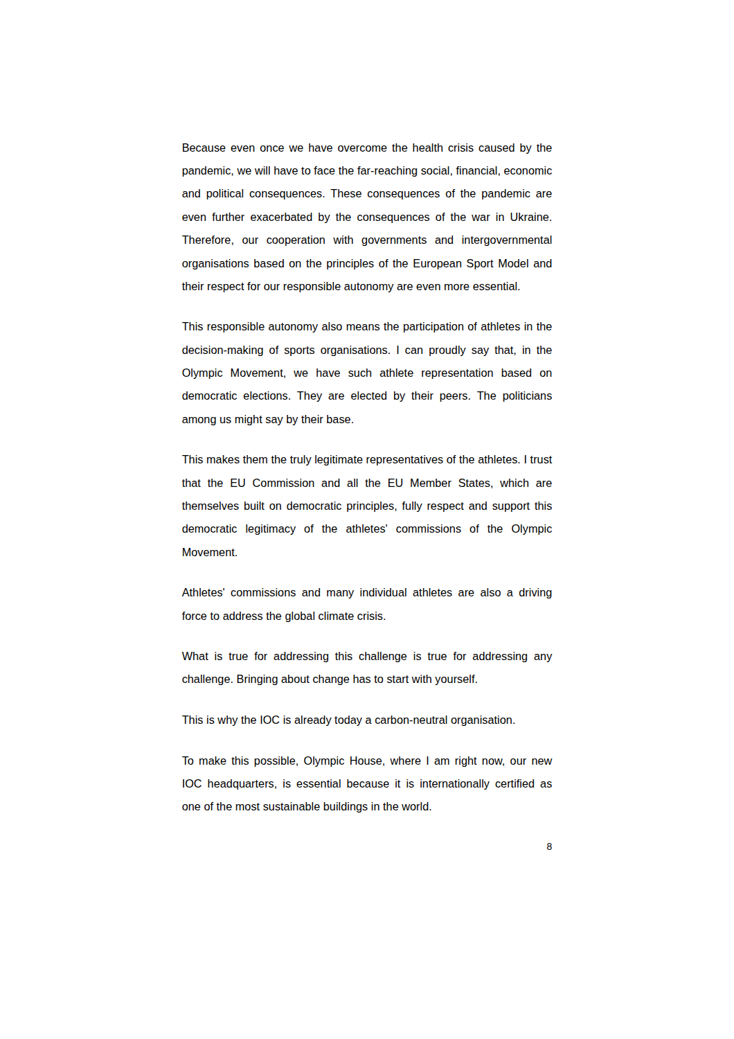Because even once we have overcome the health crisis caused by the pandemic, we will have to face the far-reaching social, financial, economic and political consequences. These consequences of the pandemic are even further exacerbated by the consequences of the war in Ukraine. Therefore, our cooperation with governments and intergovernmental organisations based on the principles of the European Sport Model and their respect for our responsible autonomy are even more essential.
This responsible autonomy also means the participation of athletes in the decision-making of sports organisations. I can proudly say that, in the Olympic Movement, we have such athlete representation based on democratic elections. They are elected by their peers. The politicians among us might say by their base.
This makes them the truly legitimate representatives of the athletes. I trust that the EU Commission and all the EU Member States, which are themselves built on democratic principles, fully respect and support this democratic legitimacy of the athletes' commissions of the Olympic Movement.
Athletes' commissions and many individual athletes are also a driving force to address the global climate crisis.
What is true for addressing this challenge is true for addressing any challenge. Bringing about change has to start with yourself.
This is why the IOC is already today a carbon-neutral organisation.
To make this possible, Olympic House, where I am right now, our new IOC headquarters, is essential because it is internationally certified as one of the most sustainable buildings in the world.
8